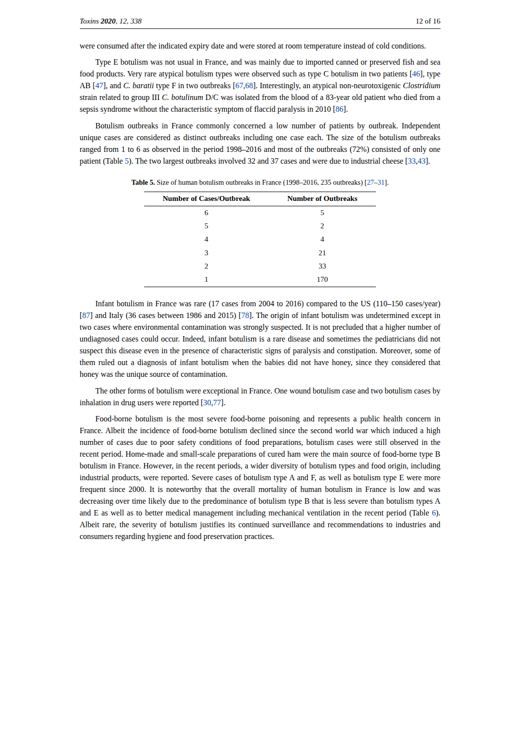Toxins 2020, 12, 338 12 of 16
were consumed after the indicated expiry date and were stored at room temperature instead of cold conditions.
Type E botulism was not usual in France, and was mainly due to imported canned or preserved fish and sea food products. Very rare atypical botulism types were observed such as type C botulism in two patients [46], type AB [47], and C. baratii type F in two outbreaks [67,68]. Interestingly, an atypical non-neurotoxigenic Clostridium strain related to group III C. botulinum D/C was isolated from the blood of a 83-year old patient who died from a sepsis syndrome without the characteristic symptom of flaccid paralysis in 2010 [86].
Botulism outbreaks in France commonly concerned a low number of patients by outbreak. Independent unique cases are considered as distinct outbreaks including one case each. The size of the botulism outbreaks ranged from 1 to 6 as observed in the period 1998–2016 and most of the outbreaks (72%) consisted of only one patient (Table 5). The two largest outbreaks involved 32 and 37 cases and were due to industrial cheese [33,43].
Table 5. Size of human botulism outbreaks in France (1998–2016, 235 outbreaks) [27–31].
| Number of Cases/Outbreak | Number of Outbreaks |
| --- | --- |
| 6 | 5 |
| 5 | 2 |
| 4 | 4 |
| 3 | 21 |
| 2 | 33 |
| 1 | 170 |
Infant botulism in France was rare (17 cases from 2004 to 2016) compared to the US (110–150 cases/year) [87] and Italy (36 cases between 1986 and 2015) [78]. The origin of infant botulism was undetermined except in two cases where environmental contamination was strongly suspected. It is not precluded that a higher number of undiagnosed cases could occur. Indeed, infant botulism is a rare disease and sometimes the pediatricians did not suspect this disease even in the presence of characteristic signs of paralysis and constipation. Moreover, some of them ruled out a diagnosis of infant botulism when the babies did not have honey, since they considered that honey was the unique source of contamination.
The other forms of botulism were exceptional in France. One wound botulism case and two botulism cases by inhalation in drug users were reported [30,77].
Food-borne botulism is the most severe food-borne poisoning and represents a public health concern in France. Albeit the incidence of food-borne botulism declined since the second world war which induced a high number of cases due to poor safety conditions of food preparations, botulism cases were still observed in the recent period. Home-made and small-scale preparations of cured ham were the main source of food-borne type B botulism in France. However, in the recent periods, a wider diversity of botulism types and food origin, including industrial products, were reported. Severe cases of botulism type A and F, as well as botulism type E were more frequent since 2000. It is noteworthy that the overall mortality of human botulism in France is low and was decreasing over time likely due to the predominance of botulism type B that is less severe than botulism types A and E as well as to better medical management including mechanical ventilation in the recent period (Table 6). Albeit rare, the severity of botulism justifies its continued surveillance and recommendations to industries and consumers regarding hygiene and food preservation practices.